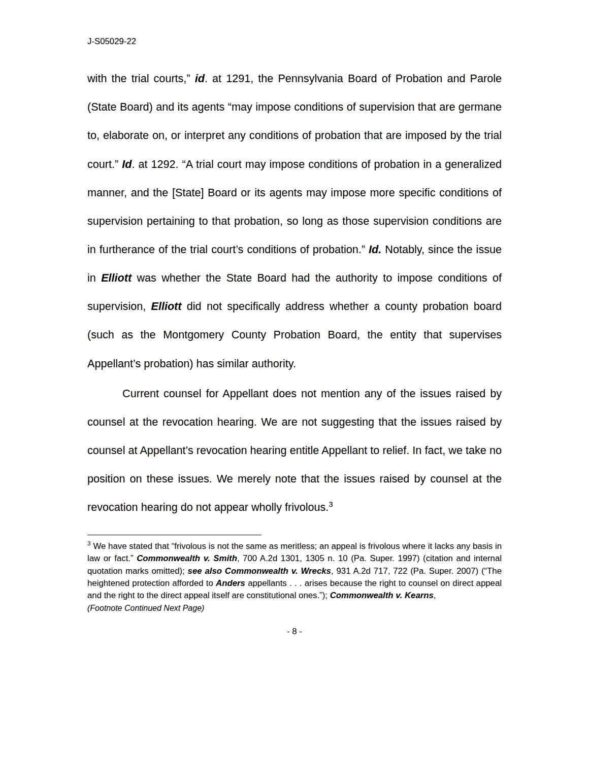J-S05029-22
with the trial courts,” id. at 1291, the Pennsylvania Board of Probation and Parole (State Board) and its agents “may impose conditions of supervision that are germane to, elaborate on, or interpret any conditions of probation that are imposed by the trial court.” Id. at 1292. “A trial court may impose conditions of probation in a generalized manner, and the [State] Board or its agents may impose more specific conditions of supervision pertaining to that probation, so long as those supervision conditions are in furtherance of the trial court’s conditions of probation.” Id. Notably, since the issue in Elliott was whether the State Board had the authority to impose conditions of supervision, Elliott did not specifically address whether a county probation board (such as the Montgomery County Probation Board, the entity that supervises Appellant’s probation) has similar authority.
Current counsel for Appellant does not mention any of the issues raised by counsel at the revocation hearing. We are not suggesting that the issues raised by counsel at Appellant’s revocation hearing entitle Appellant to relief. In fact, we take no position on these issues. We merely note that the issues raised by counsel at the revocation hearing do not appear wholly frivolous.3
3 We have stated that “frivolous is not the same as meritless; an appeal is frivolous where it lacks any basis in law or fact.” Commonwealth v. Smith, 700 A.2d 1301, 1305 n. 10 (Pa. Super. 1997) (citation and internal quotation marks omitted); see also Commonwealth v. Wrecks, 931 A.2d 717, 722 (Pa. Super. 2007) (“The heightened protection afforded to Anders appellants . . . arises because the right to counsel on direct appeal and the right to the direct appeal itself are constitutional ones.”); Commonwealth v. Kearns,
(Footnote Continued Next Page)
- 8 -